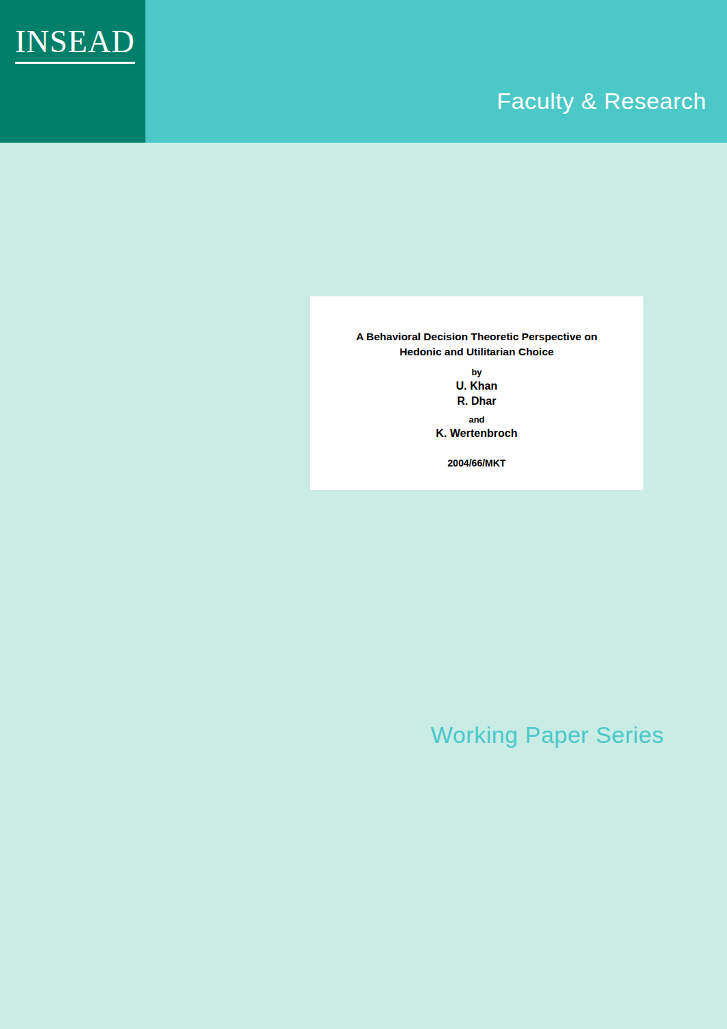INSEAD
Faculty & Research
A Behavioral Decision Theoretic Perspective on
Hedonic and Utilitarian Choice
by
U. Khan
R. Dhar
and
K. Wertenbroch
2004/66/MKT
Working Paper Series